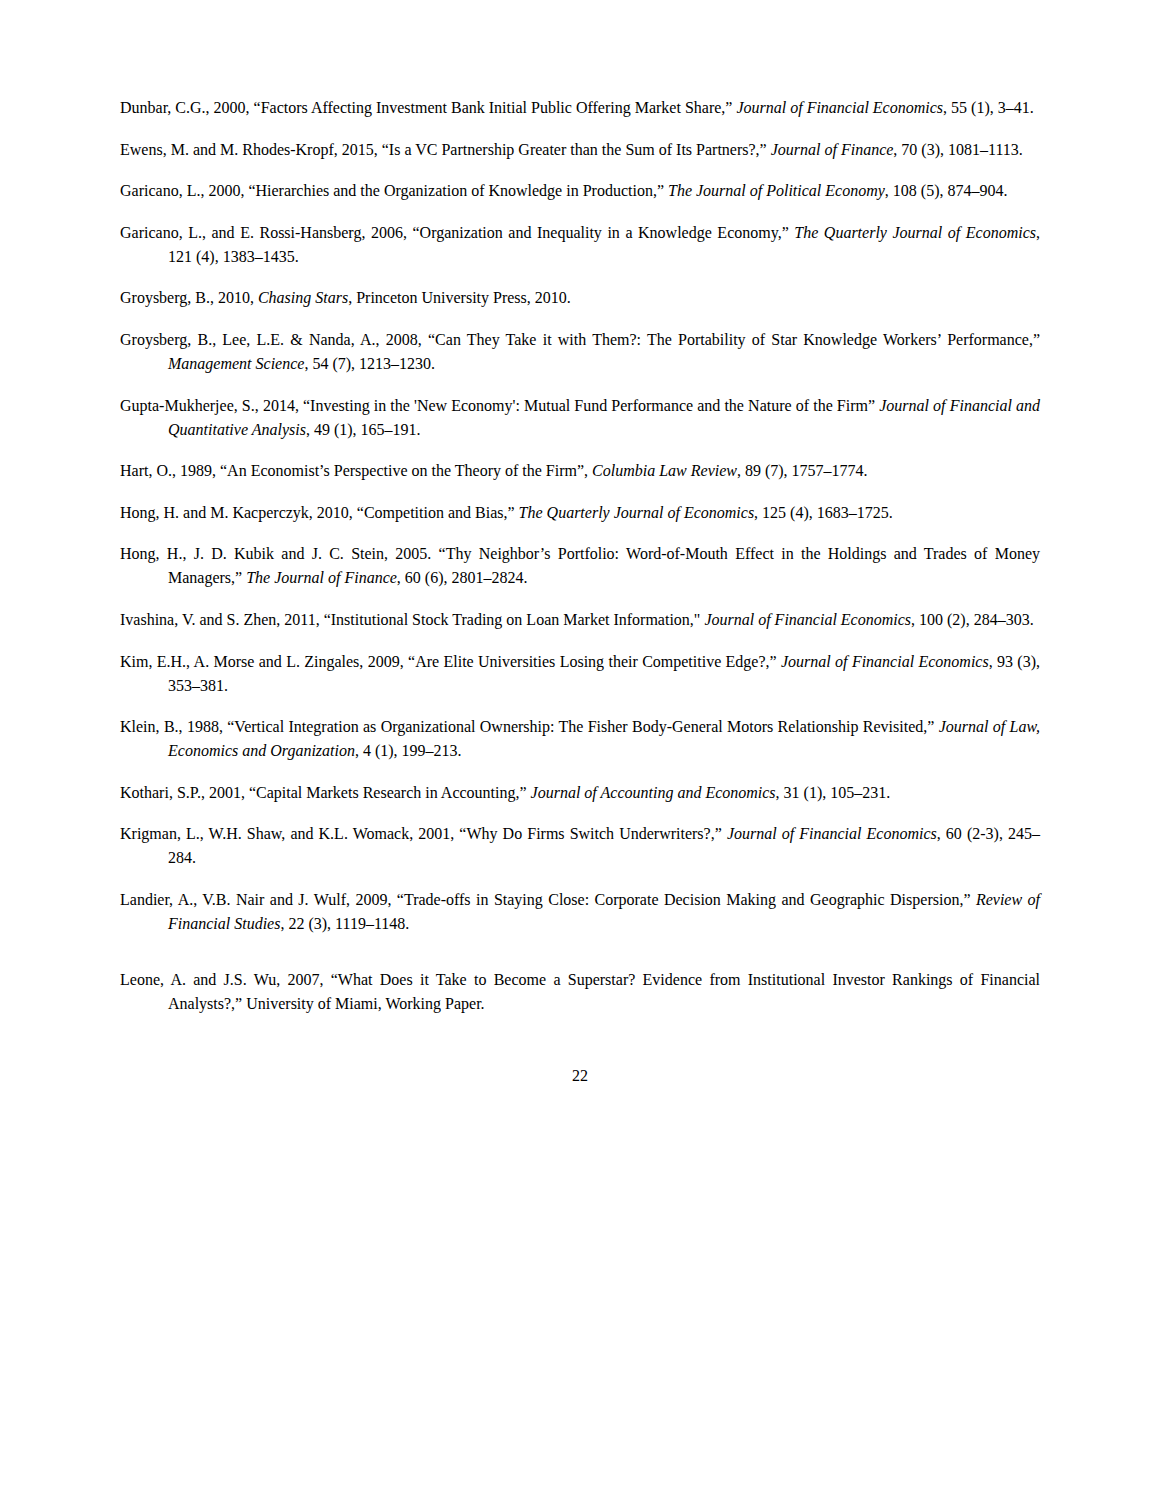Dunbar, C.G., 2000, “Factors Affecting Investment Bank Initial Public Offering Market Share,” Journal of Financial Economics, 55 (1), 3–41.
Ewens, M. and M. Rhodes-Kropf, 2015, “Is a VC Partnership Greater than the Sum of Its Partners?,” Journal of Finance, 70 (3), 1081–1113.
Garicano, L., 2000, “Hierarchies and the Organization of Knowledge in Production,” The Journal of Political Economy, 108 (5), 874–904.
Garicano, L., and E. Rossi-Hansberg, 2006, “Organization and Inequality in a Knowledge Economy,” The Quarterly Journal of Economics, 121 (4), 1383–1435.
Groysberg, B., 2010, Chasing Stars, Princeton University Press, 2010.
Groysberg, B., Lee, L.E. & Nanda, A., 2008, “Can They Take it with Them?: The Portability of Star Knowledge Workers’ Performance,” Management Science, 54 (7), 1213–1230.
Gupta-Mukherjee, S., 2014, “Investing in the 'New Economy': Mutual Fund Performance and the Nature of the Firm” Journal of Financial and Quantitative Analysis, 49 (1), 165–191.
Hart, O., 1989, “An Economist’s Perspective on the Theory of the Firm”, Columbia Law Review, 89 (7), 1757–1774.
Hong, H. and M. Kacperczyk, 2010, “Competition and Bias,” The Quarterly Journal of Economics, 125 (4), 1683–1725.
Hong, H., J. D. Kubik and J. C. Stein, 2005. “Thy Neighbor’s Portfolio: Word-of-Mouth Effect in the Holdings and Trades of Money Managers,” The Journal of Finance, 60 (6), 2801–2824.
Ivashina, V. and S. Zhen, 2011, “Institutional Stock Trading on Loan Market Information," Journal of Financial Economics, 100 (2), 284–303.
Kim, E.H., A. Morse and L. Zingales, 2009, “Are Elite Universities Losing their Competitive Edge?,” Journal of Financial Economics, 93 (3), 353–381.
Klein, B., 1988, “Vertical Integration as Organizational Ownership: The Fisher Body-General Motors Relationship Revisited,” Journal of Law, Economics and Organization, 4 (1), 199–213.
Kothari, S.P., 2001, “Capital Markets Research in Accounting,” Journal of Accounting and Economics, 31 (1), 105–231.
Krigman, L., W.H. Shaw, and K.L. Womack, 2001, “Why Do Firms Switch Underwriters?,” Journal of Financial Economics, 60 (2-3), 245–284.
Landier, A., V.B. Nair and J. Wulf, 2009, “Trade-offs in Staying Close: Corporate Decision Making and Geographic Dispersion,” Review of Financial Studies, 22 (3), 1119–1148.
Leone, A. and J.S. Wu, 2007, “What Does it Take to Become a Superstar? Evidence from Institutional Investor Rankings of Financial Analysts?,” University of Miami, Working Paper.
22